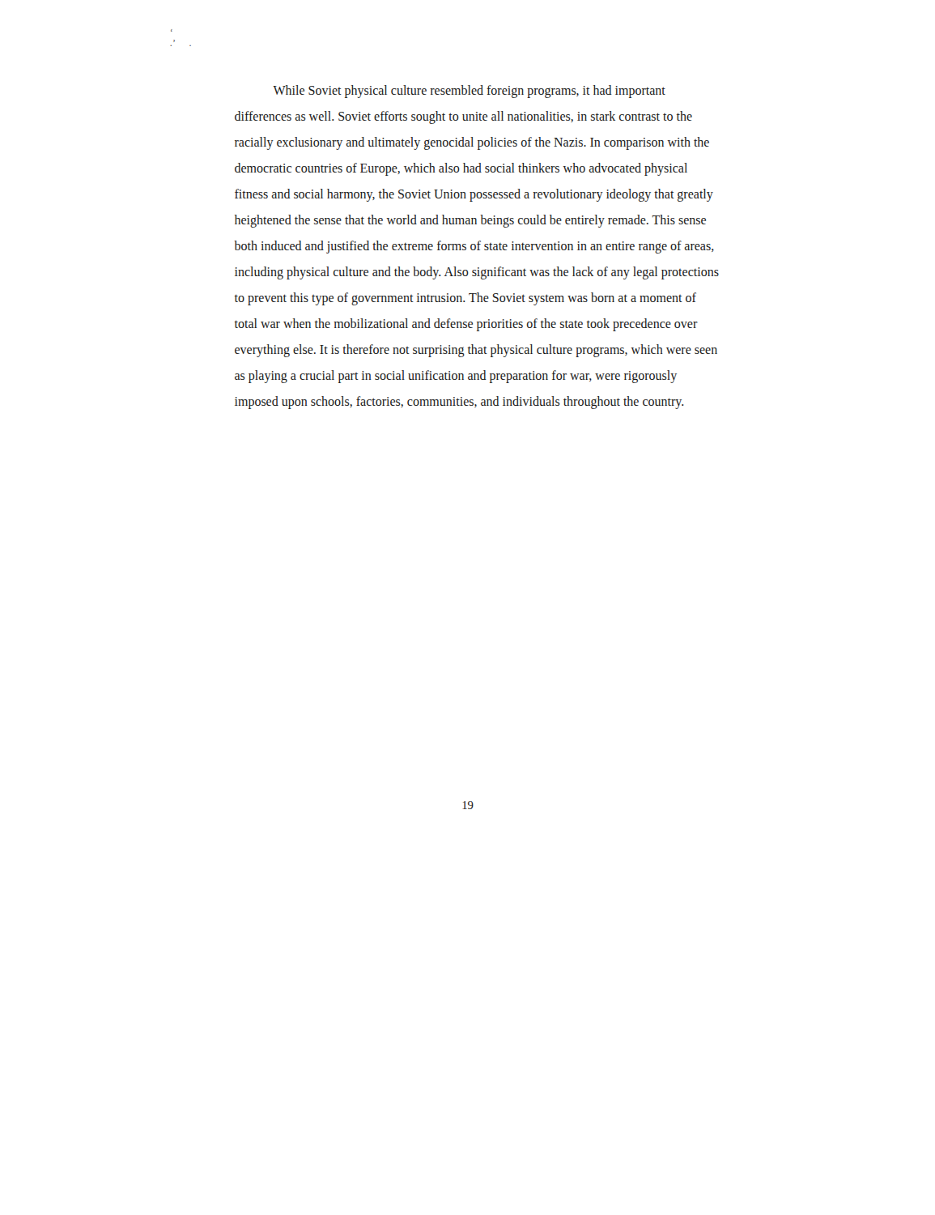‘ .’ .
While Soviet physical culture resembled foreign programs, it had important differences as well. Soviet efforts sought to unite all nationalities, in stark contrast to the racially exclusionary and ultimately genocidal policies of the Nazis. In comparison with the democratic countries of Europe, which also had social thinkers who advocated physical fitness and social harmony, the Soviet Union possessed a revolutionary ideology that greatly heightened the sense that the world and human beings could be entirely remade. This sense both induced and justified the extreme forms of state intervention in an entire range of areas, including physical culture and the body. Also significant was the lack of any legal protections to prevent this type of government intrusion. The Soviet system was born at a moment of total war when the mobilizational and defense priorities of the state took precedence over everything else. It is therefore not surprising that physical culture programs, which were seen as playing a crucial part in social unification and preparation for war, were rigorously imposed upon schools, factories, communities, and individuals throughout the country.
19